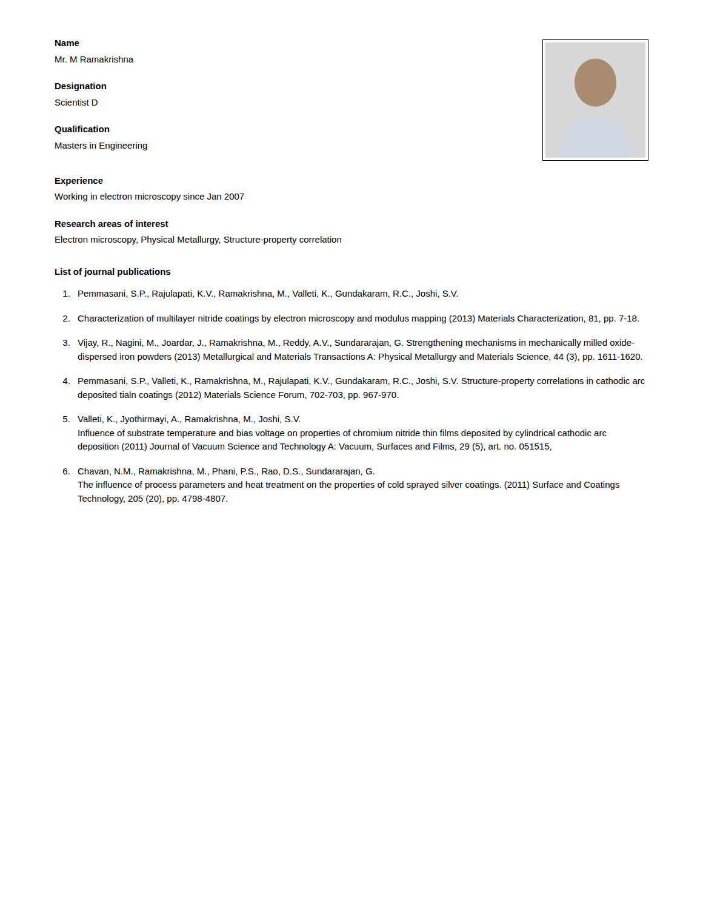Name
Mr. M Ramakrishna
Designation
Scientist D
Qualification
Masters in Engineering
Experience
Working in electron microscopy since Jan 2007
Research areas of interest
Electron microscopy, Physical Metallurgy, Structure-property correlation
List of journal publications
Pemmasani, S.P., Rajulapati, K.V., Ramakrishna, M., Valleti, K., Gundakaram, R.C., Joshi, S.V.
Characterization of multilayer nitride coatings by electron microscopy and modulus mapping (2013) Materials Characterization, 81, pp. 7-18.
Vijay, R., Nagini, M., Joardar, J., Ramakrishna, M., Reddy, A.V., Sundararajan, G. Strengthening mechanisms in mechanically milled oxide-dispersed iron powders (2013) Metallurgical and Materials Transactions A: Physical Metallurgy and Materials Science, 44 (3), pp. 1611-1620.
Pemmasani, S.P., Valleti, K., Ramakrishna, M., Rajulapati, K.V., Gundakaram, R.C., Joshi, S.V. Structure-property correlations in cathodic arc deposited tialn coatings (2012) Materials Science Forum, 702-703, pp. 967-970.
Valleti, K., Jyothirmayi, A., Ramakrishna, M., Joshi, S.V.
Influence of substrate temperature and bias voltage on properties of chromium nitride thin films deposited by cylindrical cathodic arc deposition (2011) Journal of Vacuum Science and Technology A: Vacuum, Surfaces and Films, 29 (5), art. no. 051515,
Chavan, N.M., Ramakrishna, M., Phani, P.S., Rao, D.S., Sundararajan, G.
The influence of process parameters and heat treatment on the properties of cold sprayed silver coatings. (2011) Surface and Coatings Technology, 205 (20), pp. 4798-4807.